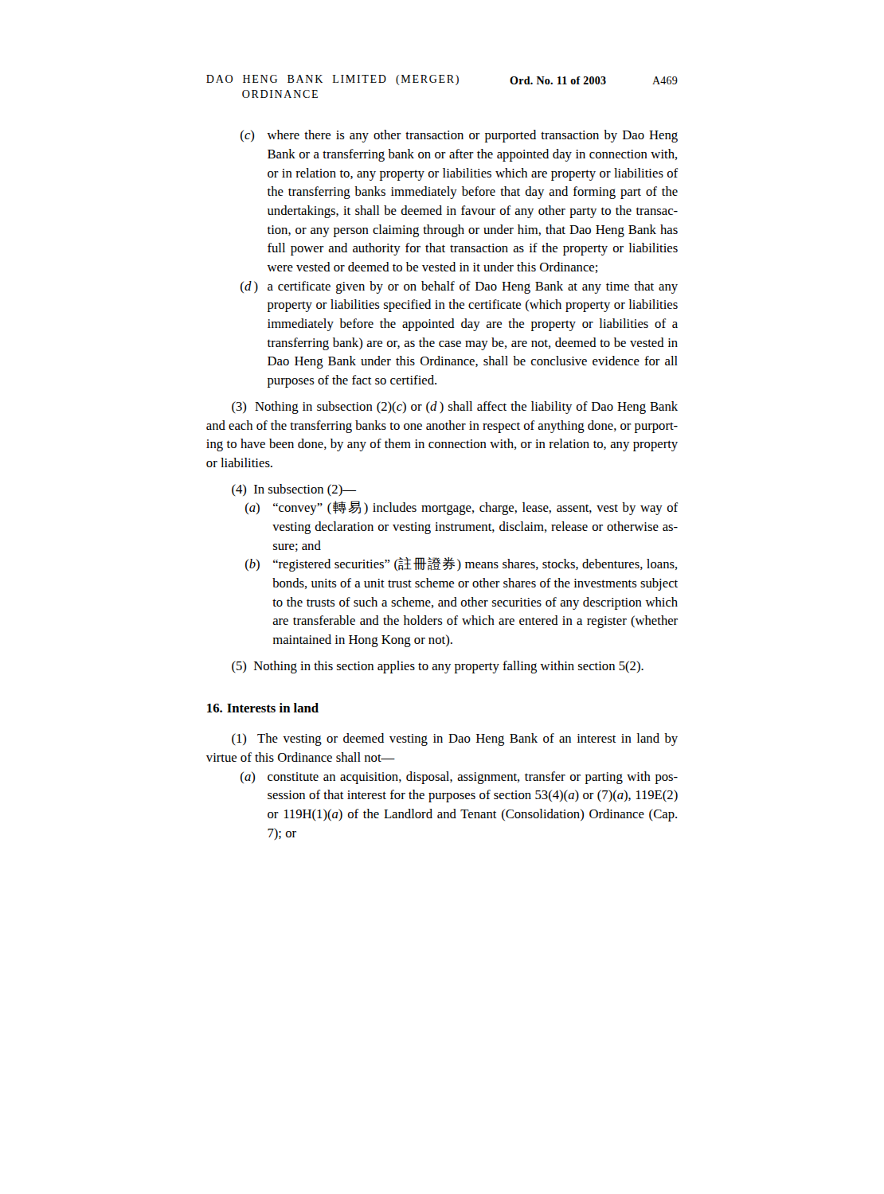Dao Heng Bank Limited (Merger) Ordinance
Ord. No. 11 of 2003
A469
(c) where there is any other transaction or purported transaction by Dao Heng Bank or a transferring bank on or after the appointed day in connection with, or in relation to, any property or liabilities which are property or liabilities of the transferring banks immediately before that day and forming part of the undertakings, it shall be deemed in favour of any other party to the transaction, or any person claiming through or under him, that Dao Heng Bank has full power and authority for that transaction as if the property or liabilities were vested or deemed to be vested in it under this Ordinance;
(d ) a certificate given by or on behalf of Dao Heng Bank at any time that any property or liabilities specified in the certificate (which property or liabilities immediately before the appointed day are the property or liabilities of a transferring bank) are or, as the case may be, are not, deemed to be vested in Dao Heng Bank under this Ordinance, shall be conclusive evidence for all purposes of the fact so certified.
(3) Nothing in subsection (2)(c) or (d ) shall affect the liability of Dao Heng Bank and each of the transferring banks to one another in respect of anything done, or purporting to have been done, by any of them in connection with, or in relation to, any property or liabilities.
(4) In subsection (2)—
(a)“convey” (轉易) includes mortgage, charge, lease, assent, vest by way of vesting declaration or vesting instrument, disclaim, release or otherwise assure; and
(b)“registered securities” (註冊證券) means shares, stocks, debentures, loans, bonds, units of a unit trust scheme or other shares of the investments subject to the trusts of such a scheme, and other securities of any description which are transferable and the holders of which are entered in a register (whether maintained in Hong Kong or not).
(5) Nothing in this section applies to any property falling within section 5(2).
16. Interests in land
(1) The vesting or deemed vesting in Dao Heng Bank of an interest in land by virtue of this Ordinance shall not—
(a) constitute an acquisition, disposal, assignment, transfer or parting with possession of that interest for the purposes of section 53(4)(a) or (7)(a), 119E(2) or 119H(1)(a) of the Landlord and Tenant (Consolidation) Ordinance (Cap. 7); or